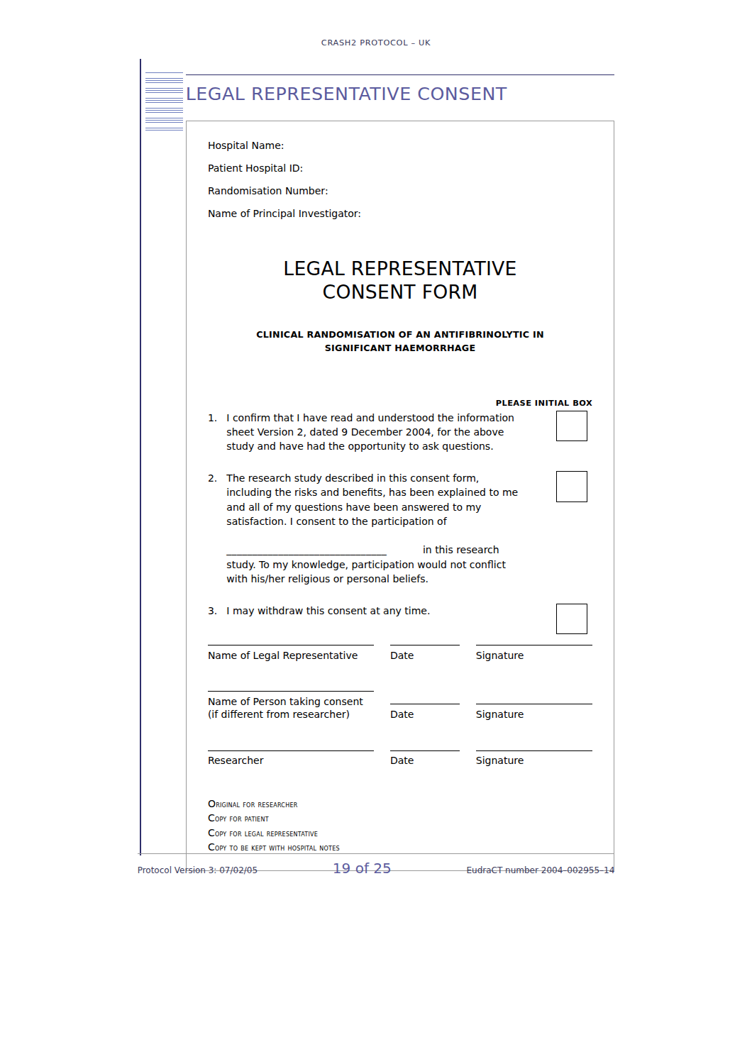CRASH2 PROTOCOL – UK
Legal Representative Consent
Hospital Name:
Patient Hospital ID:
Randomisation Number:
Name of Principal Investigator:
LEGAL REPRESENTATIVE
CONSENT FORM
CLINICAL RANDOMISATION OF AN ANTIFIBRINOLYTIC IN
SIGNIFICANT HAEMORRHAGE
Please initial box
1. I confirm that I have read and understood the information sheet Version 2, dated 9 December 2004, for the above study and have had the opportunity to ask questions.
2. The research study described in this consent form, including the risks and benefits, has been explained to me and all of my questions have been answered to my satisfaction. I consent to the participation of
_______________________________ in this research study. To my knowledge, participation would not conflict with his/her religious or personal beliefs.
3. I may withdraw this consent at any time.
Name of Legal Representative
Date
Signature
Name of Person taking consent
(if different from researcher)
Date
Signature
Researcher
Date
Signature
Original for researcher
Copy for patient
Copy for legal representative
Copy to be kept with hospital notes
Protocol Version 3: 07/02/05
19 of 25
EudraCT number 2004–002955–14